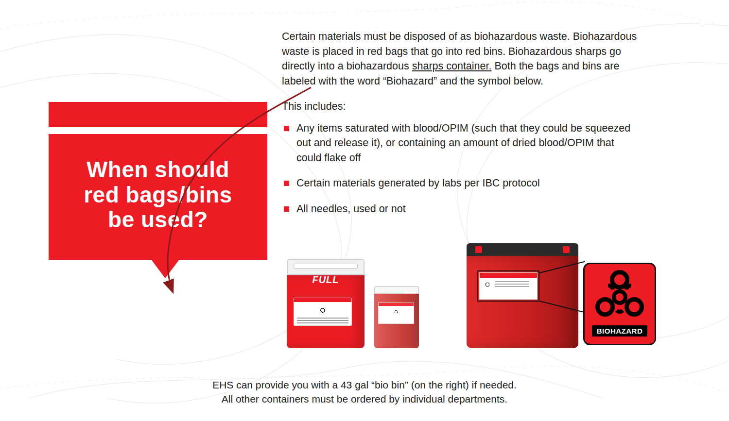When should
red bags/bins
be used?
Certain materials must be disposed of as biohazardous waste. Biohazardous waste is placed in red bags that go into red bins. Biohazardous sharps go directly into a biohazardous sharps container. Both the bags and bins are labeled with the word “Biohazard” and the symbol below.
This includes:
Any items saturated with blood/OPIM (such that they could be squeezed out and release it), or containing an amount of dried blood/OPIM that could flake off
Certain materials generated by labs per IBC protocol
All needles, used or not
FULL
BIOHAZARD
EHS can provide you with a 43 gal “bio bin” (on the right) if needed.
All other containers must be ordered by individual departments.